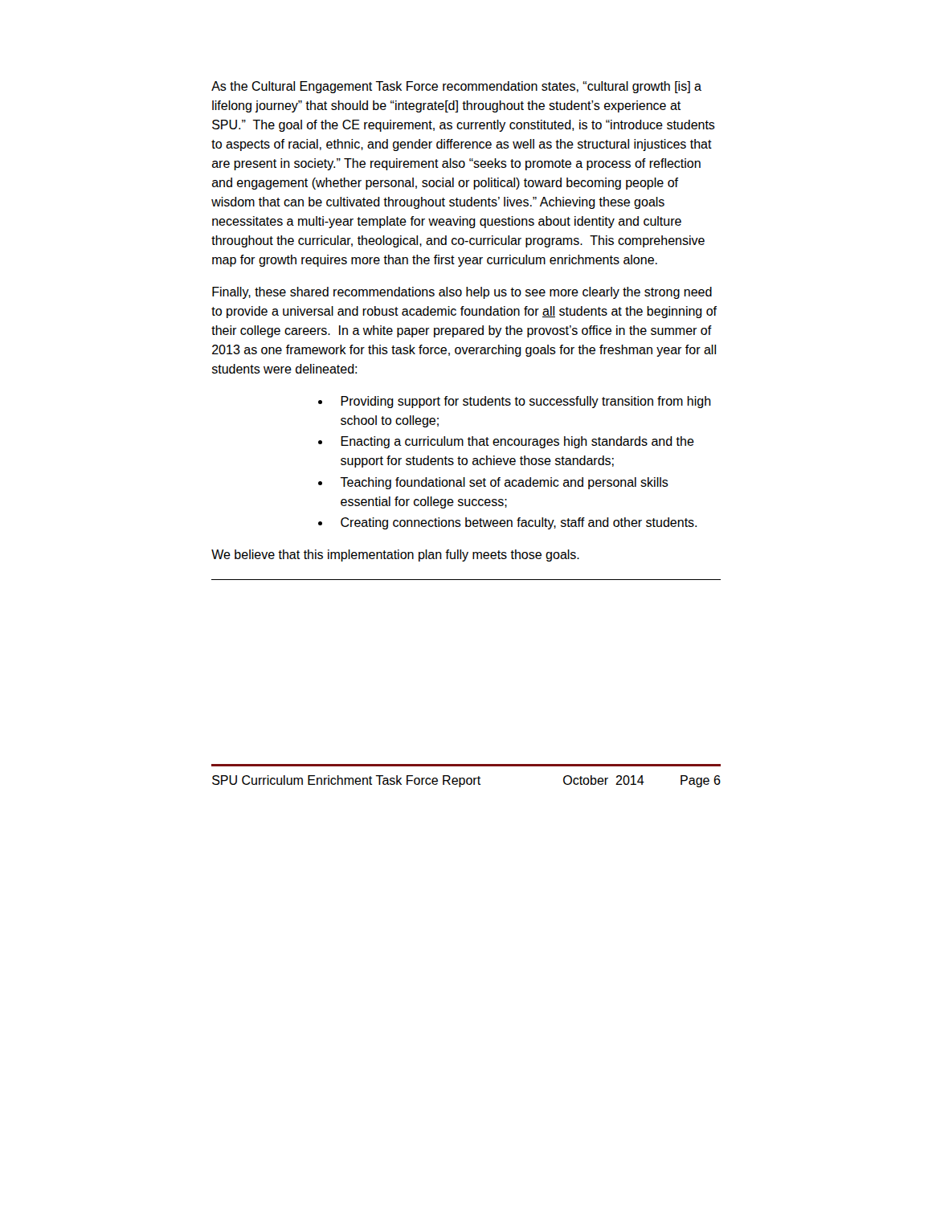As the Cultural Engagement Task Force recommendation states, “cultural growth [is] a lifelong journey” that should be “integrate[d] throughout the student’s experience at SPU.” The goal of the CE requirement, as currently constituted, is to “introduce students to aspects of racial, ethnic, and gender difference as well as the structural injustices that are present in society.” The requirement also “seeks to promote a process of reflection and engagement (whether personal, social or political) toward becoming people of wisdom that can be cultivated throughout students’ lives.” Achieving these goals necessitates a multi-year template for weaving questions about identity and culture throughout the curricular, theological, and co-curricular programs. This comprehensive map for growth requires more than the first year curriculum enrichments alone.
Finally, these shared recommendations also help us to see more clearly the strong need to provide a universal and robust academic foundation for all students at the beginning of their college careers. In a white paper prepared by the provost’s office in the summer of 2013 as one framework for this task force, overarching goals for the freshman year for all students were delineated:
Providing support for students to successfully transition from high school to college;
Enacting a curriculum that encourages high standards and the support for students to achieve those standards;
Teaching foundational set of academic and personal skills essential for college success;
Creating connections between faculty, staff and other students.
We believe that this implementation plan fully meets those goals.
SPU Curriculum Enrichment Task Force Report
October 2014
Page 6